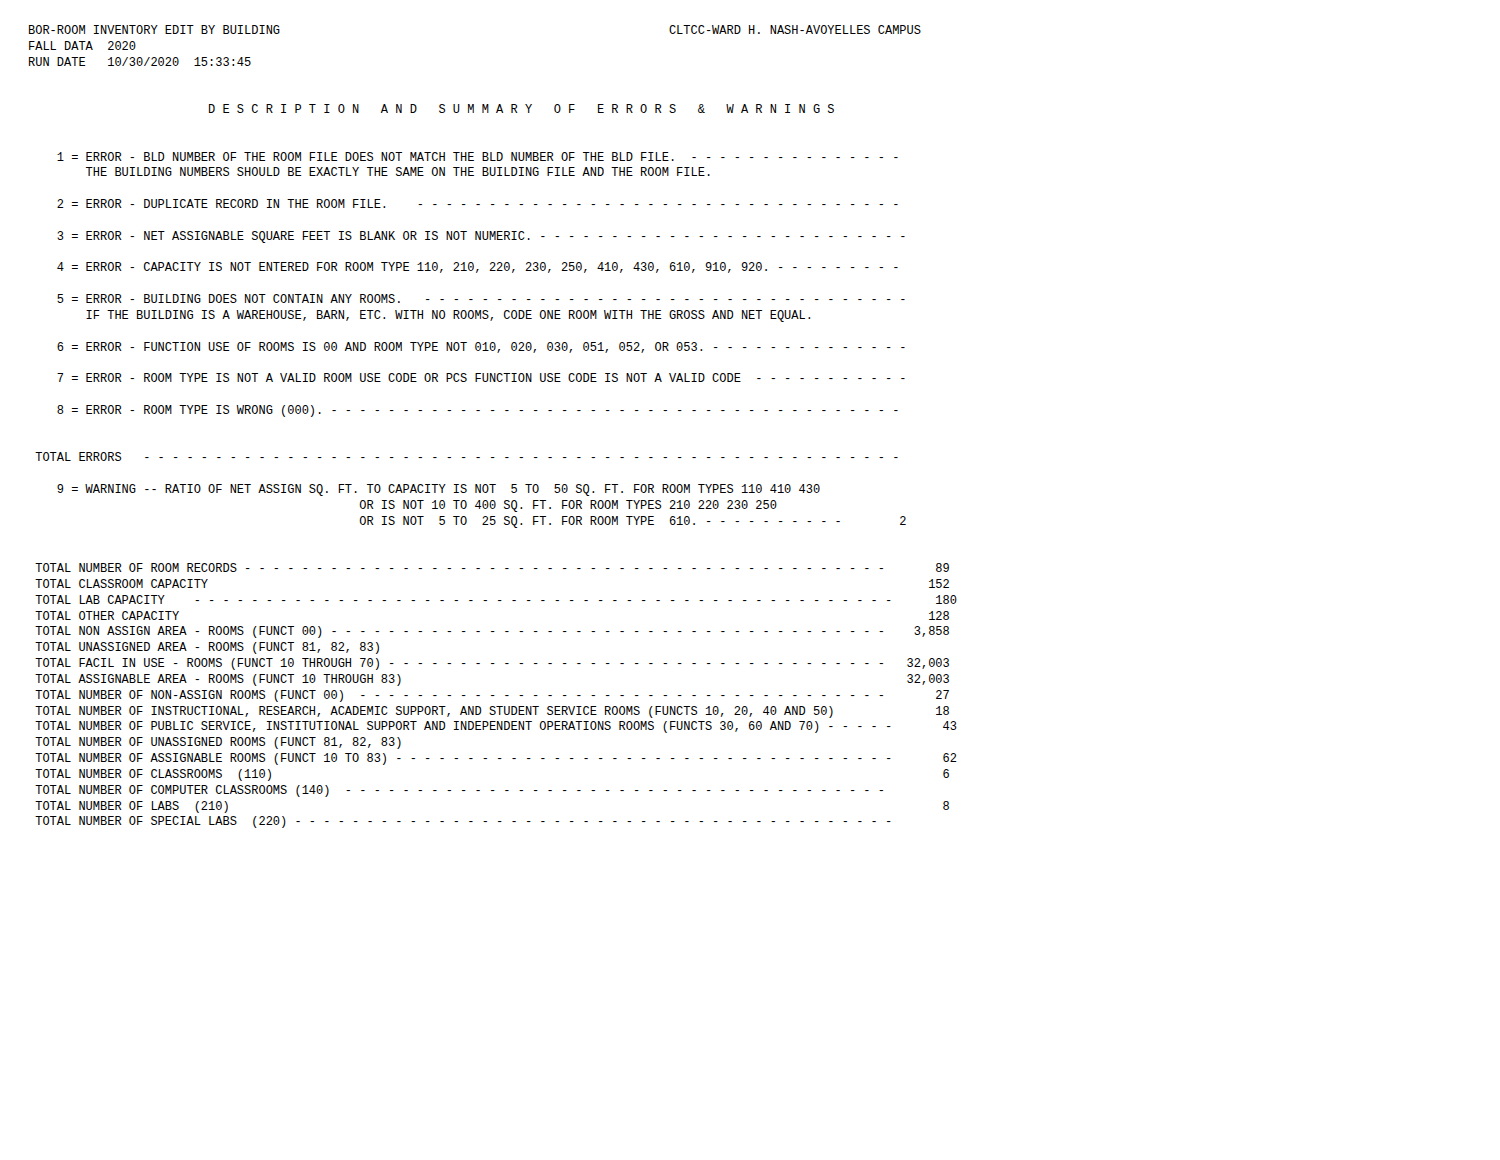BOR-ROOM INVENTORY EDIT BY BUILDING                                                      CLTCC-WARD H. NASH-AVOYELLES CAMPUS
FALL DATA  2020
RUN DATE   10/30/2020  15:33:45


                         D E S C R I P T I O N   A N D   S U M M A R Y   O F   E R R O R S   &   W A R N I N G S


    1 = ERROR - BLD NUMBER OF THE ROOM FILE DOES NOT MATCH THE BLD NUMBER OF THE BLD FILE.  - - - - - - - - - - - - - - -
        THE BUILDING NUMBERS SHOULD BE EXACTLY THE SAME ON THE BUILDING FILE AND THE ROOM FILE.

    2 = ERROR - DUPLICATE RECORD IN THE ROOM FILE.    - - - - - - - - - - - - - - - - - - - - - - - - - - - - - - - - - -

    3 = ERROR - NET ASSIGNABLE SQUARE FEET IS BLANK OR IS NOT NUMERIC. - - - - - - - - - - - - - - - - - - - - - - - - - -

    4 = ERROR - CAPACITY IS NOT ENTERED FOR ROOM TYPE 110, 210, 220, 230, 250, 410, 430, 610, 910, 920. - - - - - - - - -

    5 = ERROR - BUILDING DOES NOT CONTAIN ANY ROOMS.   - - - - - - - - - - - - - - - - - - - - - - - - - - - - - - - - - -
        IF THE BUILDING IS A WAREHOUSE, BARN, ETC. WITH NO ROOMS, CODE ONE ROOM WITH THE GROSS AND NET EQUAL.

    6 = ERROR - FUNCTION USE OF ROOMS IS 00 AND ROOM TYPE NOT 010, 020, 030, 051, 052, OR 053. - - - - - - - - - - - - - -

    7 = ERROR - ROOM TYPE IS NOT A VALID ROOM USE CODE OR PCS FUNCTION USE CODE IS NOT A VALID CODE  - - - - - - - - - - -

    8 = ERROR - ROOM TYPE IS WRONG (000). - - - - - - - - - - - - - - - - - - - - - - - - - - - - - - - - - - - - - - - -


 TOTAL ERRORS   - - - - - - - - - - - - - - - - - - - - - - - - - - - - - - - - - - - - - - - - - - - - - - - - - - - - -

    9 = WARNING -- RATIO OF NET ASSIGN SQ. FT. TO CAPACITY IS NOT  5 TO  50 SQ. FT. FOR ROOM TYPES 110 410 430
                                              OR IS NOT 10 TO 400 SQ. FT. FOR ROOM TYPES 210 220 230 250
                                              OR IS NOT  5 TO  25 SQ. FT. FOR ROOM TYPE  610. - - - - - - - - - -        2


 TOTAL NUMBER OF ROOM RECORDS - - - - - - - - - - - - - - - - - - - - - - - - - - - - - - - - - - - - - - - - - - - - -       89
 TOTAL CLASSROOM CAPACITY                                                                                                    152
 TOTAL LAB CAPACITY    - - - - - - - - - - - - - - - - - - - - - - - - - - - - - - - - - - - - - - - - - - - - - - - - -      180
 TOTAL OTHER CAPACITY                                                                                                        128
 TOTAL NON ASSIGN AREA - ROOMS (FUNCT 00) - - - - - - - - - - - - - - - - - - - - - - - - - - - - - - - - - - - - - - -    3,858
 TOTAL UNASSIGNED AREA - ROOMS (FUNCT 81, 82, 83)
 TOTAL FACIL IN USE - ROOMS (FUNCT 10 THROUGH 70) - - - - - - - - - - - - - - - - - - - - - - - - - - - - - - - - - - -   32,003
 TOTAL ASSIGNABLE AREA - ROOMS (FUNCT 10 THROUGH 83)                                                                      32,003
 TOTAL NUMBER OF NON-ASSIGN ROOMS (FUNCT 00)  - - - - - - - - - - - - - - - - - - - - - - - - - - - - - - - - - - - - -       27
 TOTAL NUMBER OF INSTRUCTIONAL, RESEARCH, ACADEMIC SUPPORT, AND STUDENT SERVICE ROOMS (FUNCTS 10, 20, 40 AND 50)              18
 TOTAL NUMBER OF PUBLIC SERVICE, INSTITUTIONAL SUPPORT AND INDEPENDENT OPERATIONS ROOMS (FUNCTS 30, 60 AND 70) - - - - -       43
 TOTAL NUMBER OF UNASSIGNED ROOMS (FUNCT 81, 82, 83)
 TOTAL NUMBER OF ASSIGNABLE ROOMS (FUNCT 10 TO 83) - - - - - - - - - - - - - - - - - - - - - - - - - - - - - - - - - - -       62
 TOTAL NUMBER OF CLASSROOMS  (110)                                                                                             6
 TOTAL NUMBER OF COMPUTER CLASSROOMS (140)  - - - - - - - - - - - - - - - - - - - - - - - - - - - - - - - - - - - - - -
 TOTAL NUMBER OF LABS  (210)                                                                                                   8
 TOTAL NUMBER OF SPECIAL LABS  (220) - - - - - - - - - - - - - - - - - - - - - - - - - - - - - - - - - - - - - - - - - -